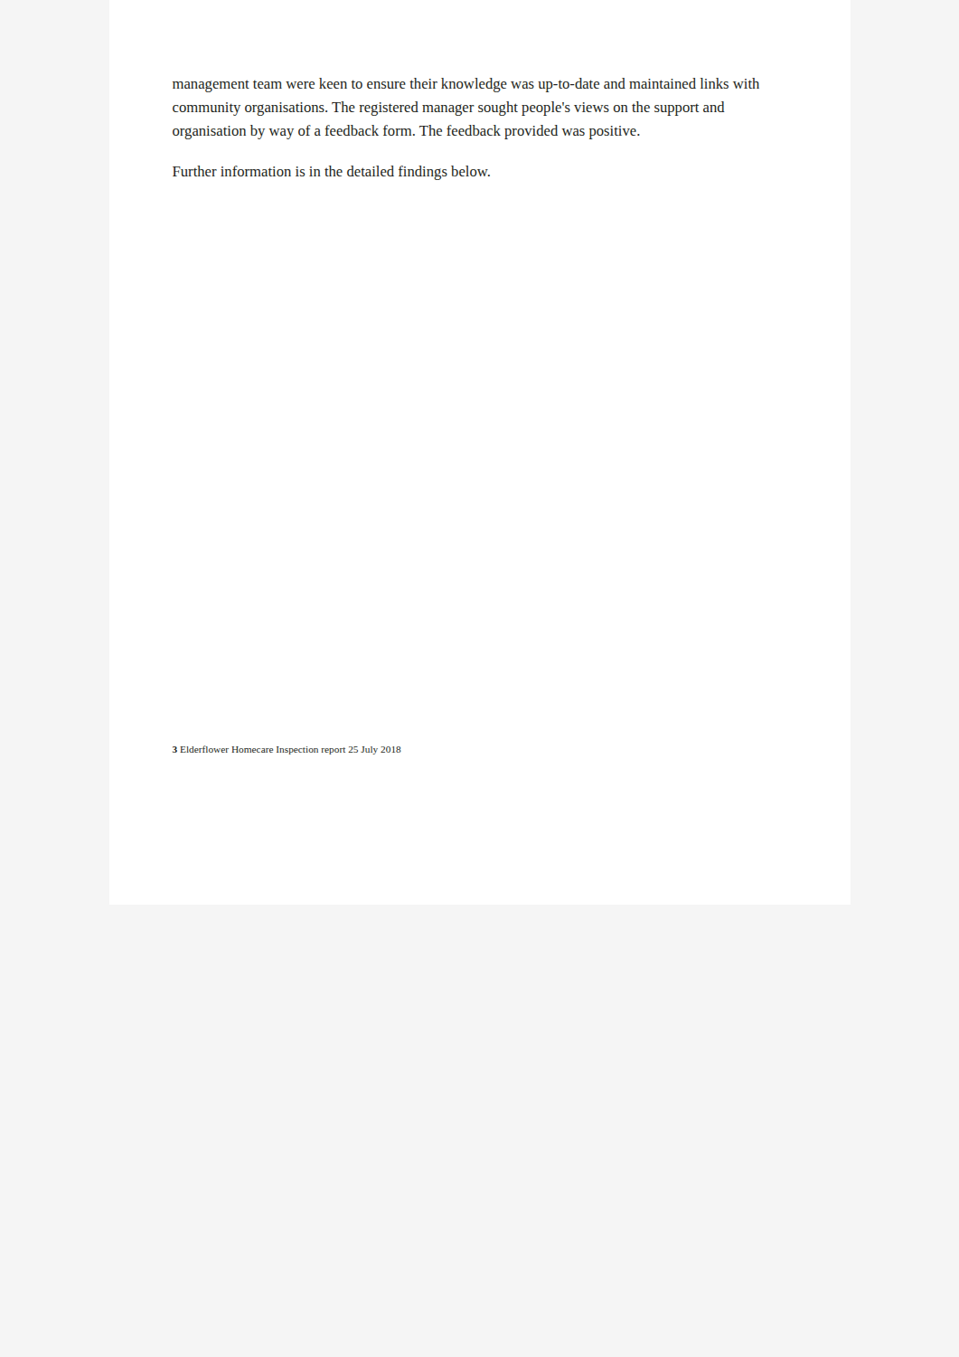management team were keen to ensure their knowledge was up-to-date and maintained links with community organisations. The registered manager sought people's views on the support and organisation by way of a feedback form. The feedback provided was positive.
Further information is in the detailed findings below.
3 Elderflower Homecare Inspection report 25 July 2018